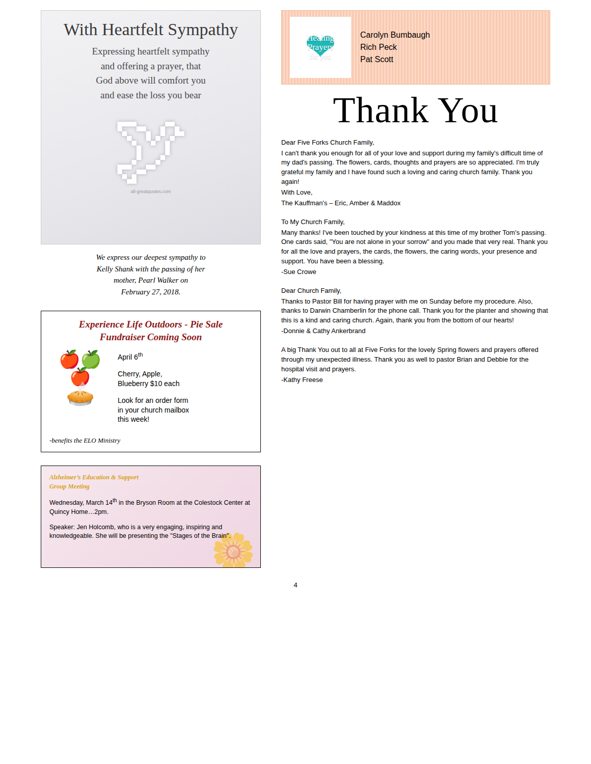With Heartfelt Sympathy
Expressing heartfelt sympathy
and offering a prayer, that
God above will comfort you
and ease the loss you bear
🕊
all-greatquotes.com
We express our deepest sympathy to
Kelly Shank with the passing of her
mother, Pearl Walker on
February 27, 2018.
Experience Life Outdoors - Pie Sale
Fundraiser Coming Soon
🍎🍏🍎 🥧
April 6th
Cherry, Apple,
Blueberry $10 each
Look for an order form
in your church mailbox
this week!
-benefits the ELO Ministry
Alzheimer’s Education & Support
Group Meeting
Wednesday, March 14th in the Bryson Room at the Colestock Center at Quincy Home…2pm.
Speaker: Jen Holcomb, who is a very engaging, inspiring and knowledgeable. She will be presenting the "Stages of the Brain".
🌼
❤ Healing
Prayers
for you
Carolyn Bumbaugh
Rich Peck
Pat Scott
Thank You
Dear Five Forks Church Family,
I can't thank you enough for all of your love and support during my family's difficult time of my dad's passing. The flowers, cards, thoughts and prayers are so appreciated. I'm truly grateful my family and I have found such a loving and caring church family. Thank you again!
With Love,
The Kauffman's – Eric, Amber & Maddox
To My Church Family,
Many thanks! I've been touched by your kindness at this time of my brother Tom's passing. One cards said, "You are not alone in your sorrow" and you made that very real. Thank you for all the love and prayers, the cards, the flowers, the caring words, your presence and support. You have been a blessing.
-Sue Crowe
Dear Church Family,
Thanks to Pastor Bill for having prayer with me on Sunday before my procedure. Also, thanks to Darwin Chamberlin for the phone call. Thank you for the planter and showing that this is a kind and caring church. Again, thank you from the bottom of our hearts!
-Donnie & Cathy Ankerbrand
A big Thank You out to all at Five Forks for the lovely Spring flowers and prayers offered through my unexpected illness. Thank you as well to pastor Brian and Debbie for the hospital visit and prayers.
-Kathy Freese
4